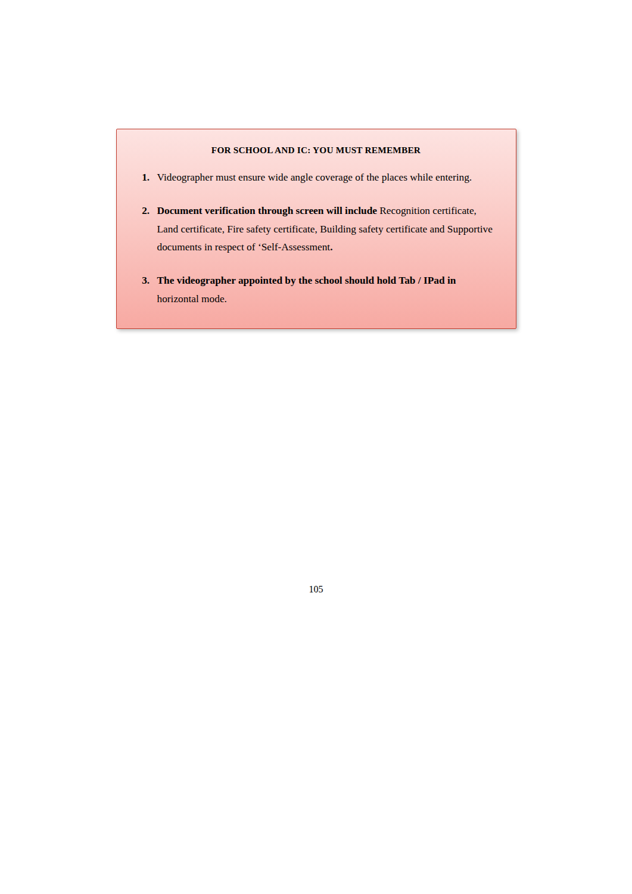FOR SCHOOL AND IC: YOU MUST REMEMBER
Videographer must ensure wide angle coverage of the places while entering.
Document verification through screen will include Recognition certificate, Land certificate, Fire safety certificate, Building safety certificate and Supportive documents in respect of ‘Self-Assessment.
The videographer appointed by the school should hold Tab / IPad in
horizontal mode.
105